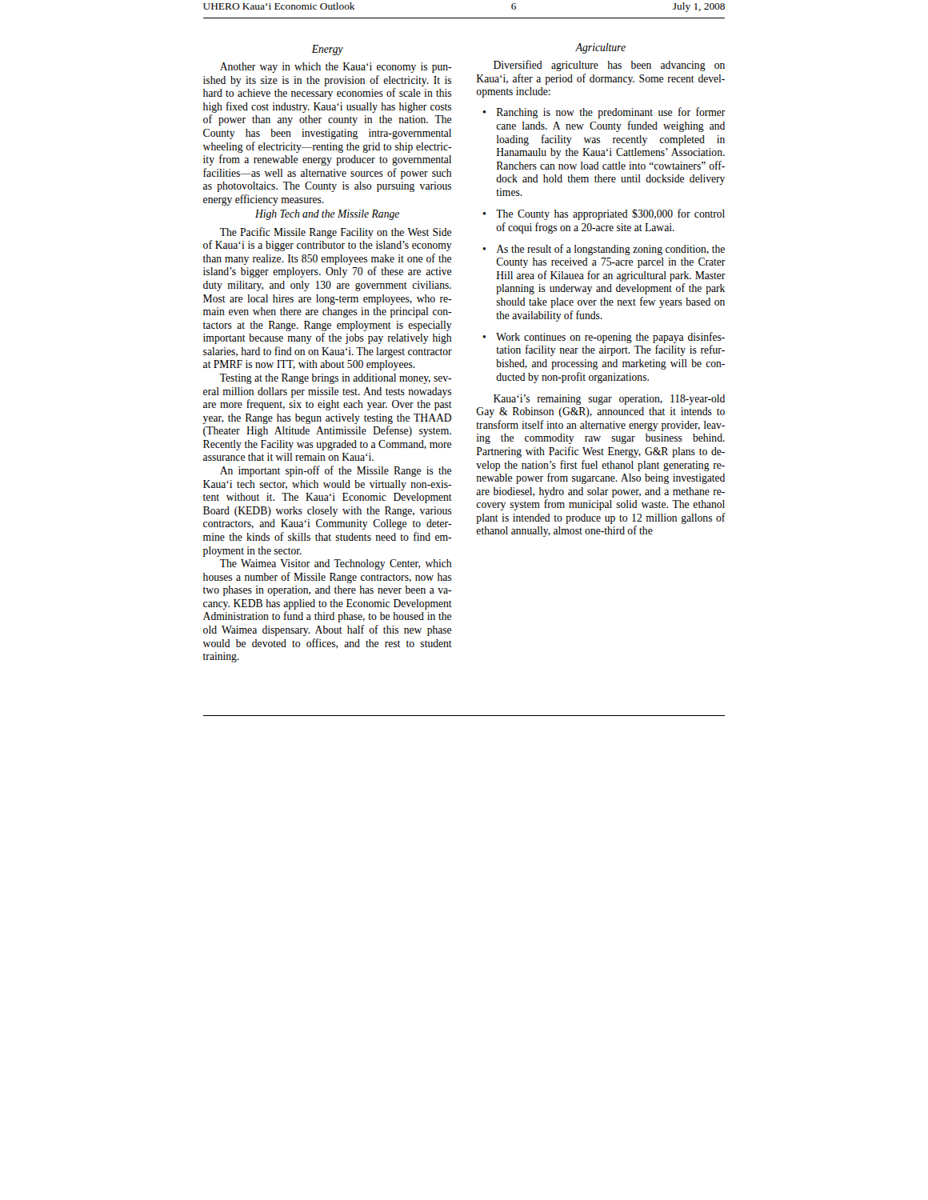UHERO Kauaʻi Economic Outlook
6
July 1, 2008
Energy
Another way in which the Kauaʻi economy is punished by its size is in the provision of electricity. It is hard to achieve the necessary economies of scale in this high fixed cost industry. Kauaʻi usually has higher costs of power than any other county in the nation. The County has been investigating intra-governmental wheeling of electricity—renting the grid to ship electricity from a renewable energy producer to governmental facilities—as well as alternative sources of power such as photovoltaics. The County is also pursuing various energy efficiency measures.
High Tech and the Missile Range
The Pacific Missile Range Facility on the West Side of Kauaʻi is a bigger contributor to the island’s economy than many realize. Its 850 employees make it one of the island’s bigger employers. Only 70 of these are active duty military, and only 130 are government civilians. Most are local hires are long-term employees, who remain even when there are changes in the principal contactors at the Range. Range employment is especially important because many of the jobs pay relatively high salaries, hard to find on on Kauaʻi. The largest contractor at PMRF is now ITT, with about 500 employees.
Testing at the Range brings in additional money, several million dollars per missile test. And tests nowadays are more frequent, six to eight each year. Over the past year, the Range has begun actively testing the THAAD (Theater High Altitude Antimissile Defense) system. Recently the Facility was upgraded to a Command, more assurance that it will remain on Kauaʻi.
An important spin-off of the Missile Range is the Kauaʻi tech sector, which would be virtually non-existent without it. The Kauaʻi Economic Development Board (KEDB) works closely with the Range, various contractors, and Kauaʻi Community College to determine the kinds of skills that students need to find employment in the sector.
The Waimea Visitor and Technology Center, which houses a number of Missile Range contractors, now has two phases in operation, and there has never been a vacancy. KEDB has applied to the Economic Development Administration to fund a third phase, to be housed in the old Waimea dispensary. About half of this new phase would be devoted to offices, and the rest to student training.
Agriculture
Diversified agriculture has been advancing on Kauaʻi, after a period of dormancy. Some recent developments include:
Ranching is now the predominant use for former cane lands. A new County funded weighing and loading facility was recently completed in Hanamaulu by the Kauaʻi Cattlemens’ Association. Ranchers can now load cattle into “cowtainers” off-dock and hold them there until dockside delivery times.
The County has appropriated $300,000 for control of coqui frogs on a 20-acre site at Lawai.
As the result of a longstanding zoning condition, the County has received a 75-acre parcel in the Crater Hill area of Kilauea for an agricultural park. Master planning is underway and development of the park should take place over the next few years based on the availability of funds.
Work continues on re-opening the papaya disinfestation facility near the airport. The facility is refurbished, and processing and marketing will be conducted by non-profit organizations.
Kauaʻi’s remaining sugar operation, 118-year-old Gay & Robinson (G&R), announced that it intends to transform itself into an alternative energy provider, leaving the commodity raw sugar business behind. Partnering with Pacific West Energy, G&R plans to develop the nation’s first fuel ethanol plant generating renewable power from sugarcane. Also being investigated are biodiesel, hydro and solar power, and a methane recovery system from municipal solid waste. The ethanol plant is intended to produce up to 12 million gallons of ethanol annually, almost one-third of the